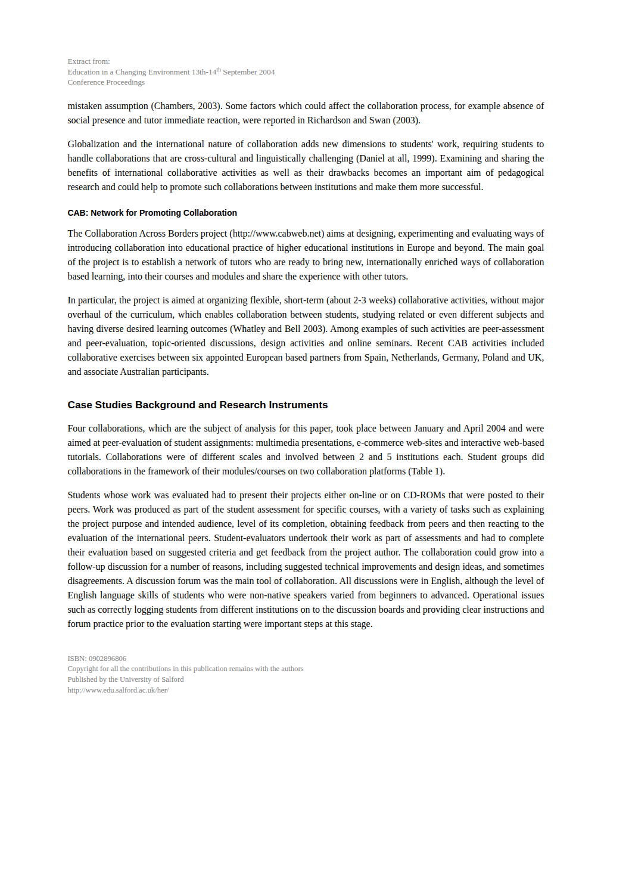Extract from:
Education in a Changing Environment 13th-14th September 2004
Conference Proceedings
mistaken assumption (Chambers, 2003). Some factors which could affect the collaboration process, for example absence of social presence and tutor immediate reaction, were reported in Richardson and Swan (2003).
Globalization and the international nature of collaboration adds new dimensions to students' work, requiring students to handle collaborations that are cross-cultural and linguistically challenging (Daniel at all, 1999). Examining and sharing the benefits of international collaborative activities as well as their drawbacks becomes an important aim of pedagogical research and could help to promote such collaborations between institutions and make them more successful.
CAB: Network for Promoting Collaboration
The Collaboration Across Borders project (http://www.cabweb.net) aims at designing, experimenting and evaluating ways of introducing collaboration into educational practice of higher educational institutions in Europe and beyond. The main goal of the project is to establish a network of tutors who are ready to bring new, internationally enriched ways of collaboration based learning, into their courses and modules and share the experience with other tutors.
In particular, the project is aimed at organizing flexible, short-term (about 2-3 weeks) collaborative activities, without major overhaul of the curriculum, which enables collaboration between students, studying related or even different subjects and having diverse desired learning outcomes (Whatley and Bell 2003). Among examples of such activities are peer-assessment and peer-evaluation, topic-oriented discussions, design activities and online seminars. Recent CAB activities included collaborative exercises between six appointed European based partners from Spain, Netherlands, Germany, Poland and UK, and associate Australian participants.
Case Studies Background and Research Instruments
Four collaborations, which are the subject of analysis for this paper, took place between January and April 2004 and were aimed at peer-evaluation of student assignments: multimedia presentations, e-commerce web-sites and interactive web-based tutorials. Collaborations were of different scales and involved between 2 and 5 institutions each. Student groups did collaborations in the framework of their modules/courses on two collaboration platforms (Table 1).
Students whose work was evaluated had to present their projects either on-line or on CD-ROMs that were posted to their peers. Work was produced as part of the student assessment for specific courses, with a variety of tasks such as explaining the project purpose and intended audience, level of its completion, obtaining feedback from peers and then reacting to the evaluation of the international peers. Student-evaluators undertook their work as part of assessments and had to complete their evaluation based on suggested criteria and get feedback from the project author. The collaboration could grow into a follow-up discussion for a number of reasons, including suggested technical improvements and design ideas, and sometimes disagreements. A discussion forum was the main tool of collaboration. All discussions were in English, although the level of English language skills of students who were non-native speakers varied from beginners to advanced. Operational issues such as correctly logging students from different institutions on to the discussion boards and providing clear instructions and forum practice prior to the evaluation starting were important steps at this stage.
ISBN: 0902896806
Copyright for all the contributions in this publication remains with the authors
Published by the University of Salford
http://www.edu.salford.ac.uk/her/